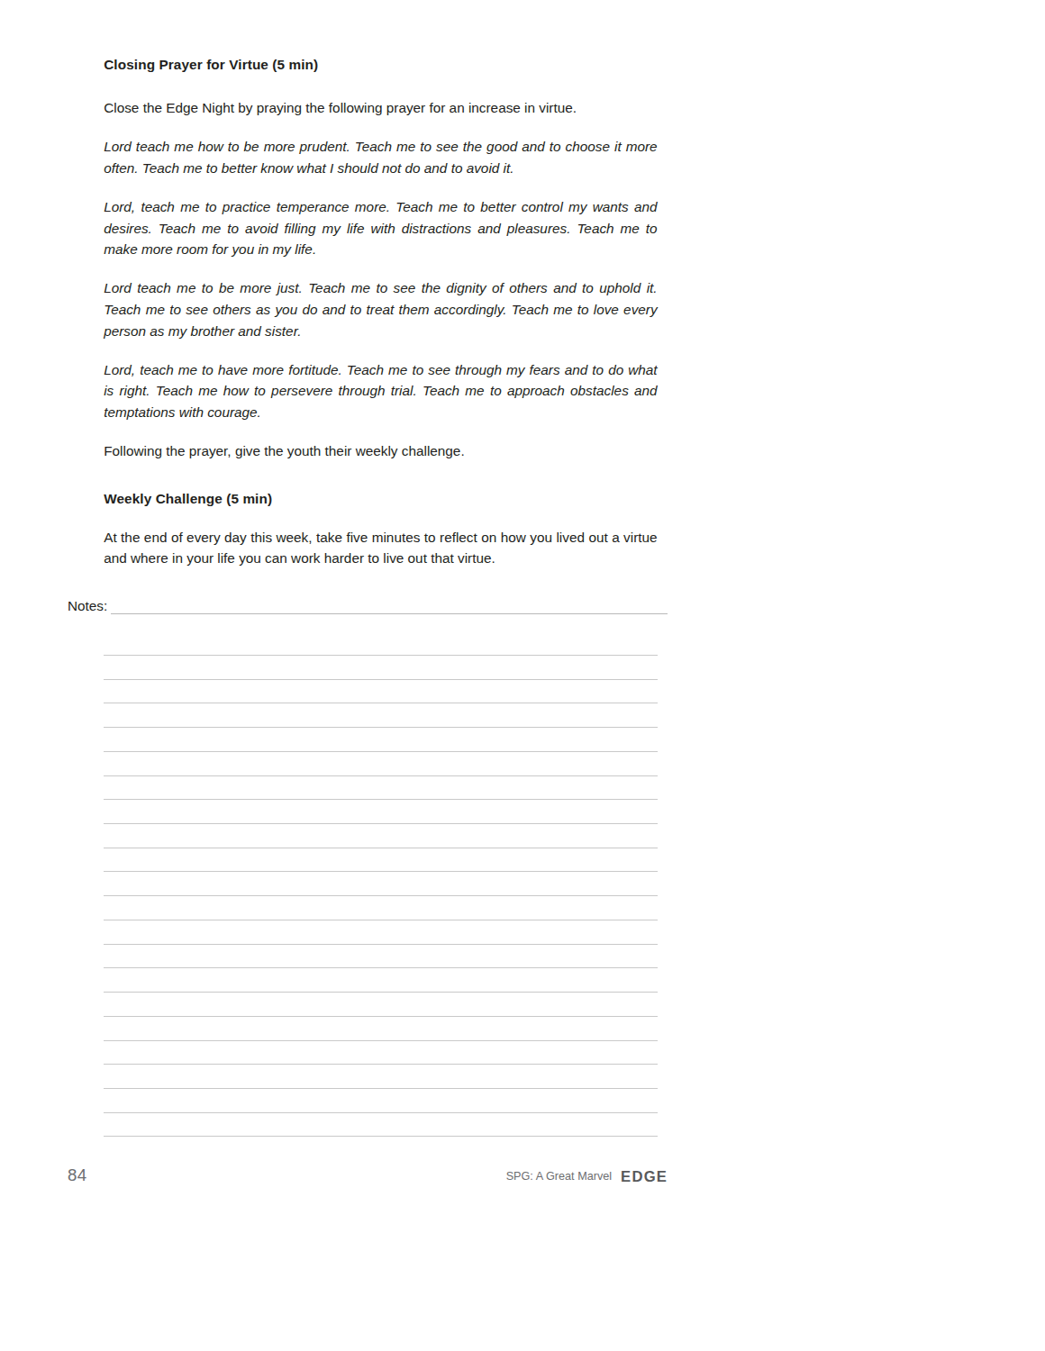Closing Prayer for Virtue (5 min)
Close the Edge Night by praying the following prayer for an increase in virtue.
Lord teach me how to be more prudent. Teach me to see the good and to choose it more often. Teach me to better know what I should not do and to avoid it.
Lord, teach me to practice temperance more. Teach me to better control my wants and desires. Teach me to avoid filling my life with distractions and pleasures. Teach me to make more room for you in my life.
Lord teach me to be more just. Teach me to see the dignity of others and to uphold it. Teach me to see others as you do and to treat them accordingly. Teach me to love every person as my brother and sister.
Lord, teach me to have more fortitude. Teach me to see through my fears and to do what is right. Teach me how to persevere through trial. Teach me to approach obstacles and temptations with courage.
Following the prayer, give the youth their weekly challenge.
Weekly Challenge (5 min)
At the end of every day this week, take five minutes to reflect on how you lived out a virtue and where in your life you can work harder to live out that virtue.
Notes:
84
SPG: A Great Marvel EDGE